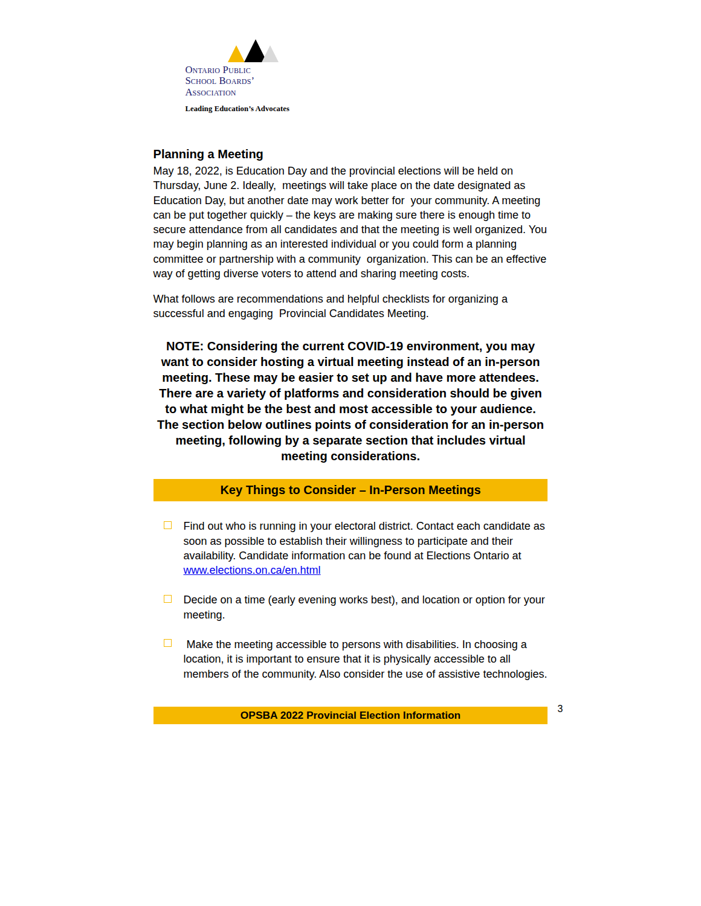Ontario Public
School Boards’
Association
Leading Education’s Advocates
Planning a Meeting
May 18, 2022, is Education Day and the provincial elections will be held on Thursday, June 2. Ideally, meetings will take place on the date designated as Education Day, but another date may work better for your community. A meeting can be put together quickly – the keys are making sure there is enough time to secure attendance from all candidates and that the meeting is well organized. You may begin planning as an interested individual or you could form a planning committee or partnership with a community organization. This can be an effective way of getting diverse voters to attend and sharing meeting costs.
What follows are recommendations and helpful checklists for organizing a successful and engaging Provincial Candidates Meeting.
NOTE: Considering the current COVID-19 environment, you may want to consider hosting a virtual meeting instead of an in-person meeting. These may be easier to set up and have more attendees. There are a variety of platforms and consideration should be given to what might be the best and most accessible to your audience. The section below outlines points of consideration for an in-person meeting, following by a separate section that includes virtual meeting considerations.
Key Things to Consider – In-Person Meetings
Find out who is running in your electoral district. Contact each candidate as soon as possible to establish their willingness to participate and their availability. Candidate information can be found at Elections Ontario at www.elections.on.ca/en.html
Decide on a time (early evening works best), and location or option for your meeting.
Make the meeting accessible to persons with disabilities. In choosing a location, it is important to ensure that it is physically accessible to all members of the community. Also consider the use of assistive technologies.
OPSBA 2022 Provincial Election Information 3